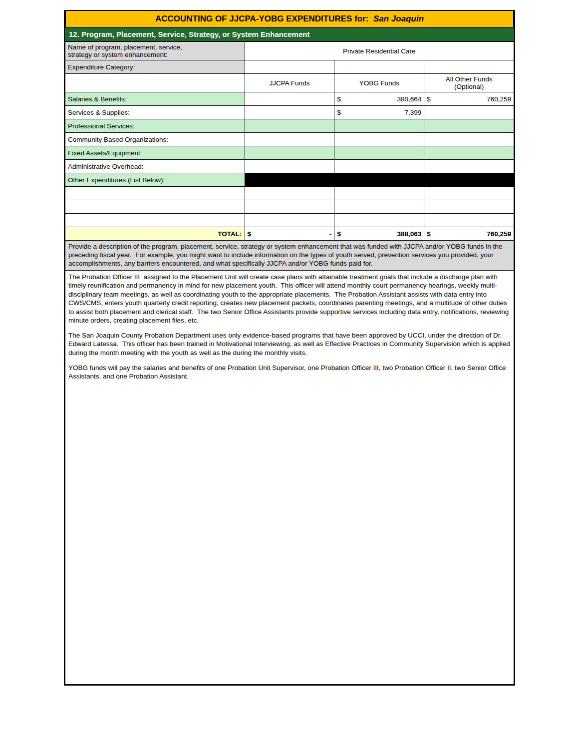ACCOUNTING OF JJCPA-YOBG EXPENDITURES for: San Joaquin
12. Program, Placement, Service, Strategy, or System Enhancement
| Name of program, placement, service, strategy or system enhancement: | Private Residential Care |
| Expenditure Category: | | | |
| | JJCPA Funds | YOBG Funds | All Other Funds (Optional) |
| Salaries & Benefits: | | $ 380,664 | $ 760,259 |
| Services & Supplies: | | $ 7,399 | |
| Professional Services: | | | |
| Community Based Organizations: | | | |
| Fixed Assets/Equipment: | | | |
| Administrative Overhead: | | | |
| Other Expenditures (List Below): | | | |
| TOTAL: | $ - | $ 388,063 | $ 760,259 |
Provide a description of the program, placement, service, strategy or system enhancement that was funded with JJCPA and/or YOBG funds in the preceding fiscal year. For example, you might want to include information on the types of youth served, prevention services you provided, your accomplishments, any barriers encountered, and what specifically JJCPA and/or YOBG funds paid for.
The Probation Officer III assigned to the Placement Unit will create case plans with attainable treatment goals that include a discharge plan with timely reunification and permanency in mind for new placement youth. This officer will attend monthly court permanency hearings, weekly multi-disciplinary team meetings, as well as coordinating youth to the appropriate placements. The Probation Assistant assists with data entry into CWS/CMS, enters youth quarterly credit reporting, creates new placement packets, coordinates parenting meetings, and a multitude of other duties to assist both placement and clerical staff. The two Senior Office Assistants provide supportive services including data entry, notifications, reviewing minute orders, creating placement files, etc.
The San Joaquin County Probation Department uses only evidence-based programs that have been approved by UCCI, under the direction of Dr. Edward Latessa. This officer has been trained in Motivational Interviewing, as well as Effective Practices in Community Supervision which is applied during the month meeting with the youth as well as the during the monthly visits.
YOBG funds will pay the salaries and benefits of one Probation Unit Supervisor, one Probation Officer III, two Probation Officer II, two Senior Office Assistants, and one Probation Assistant.